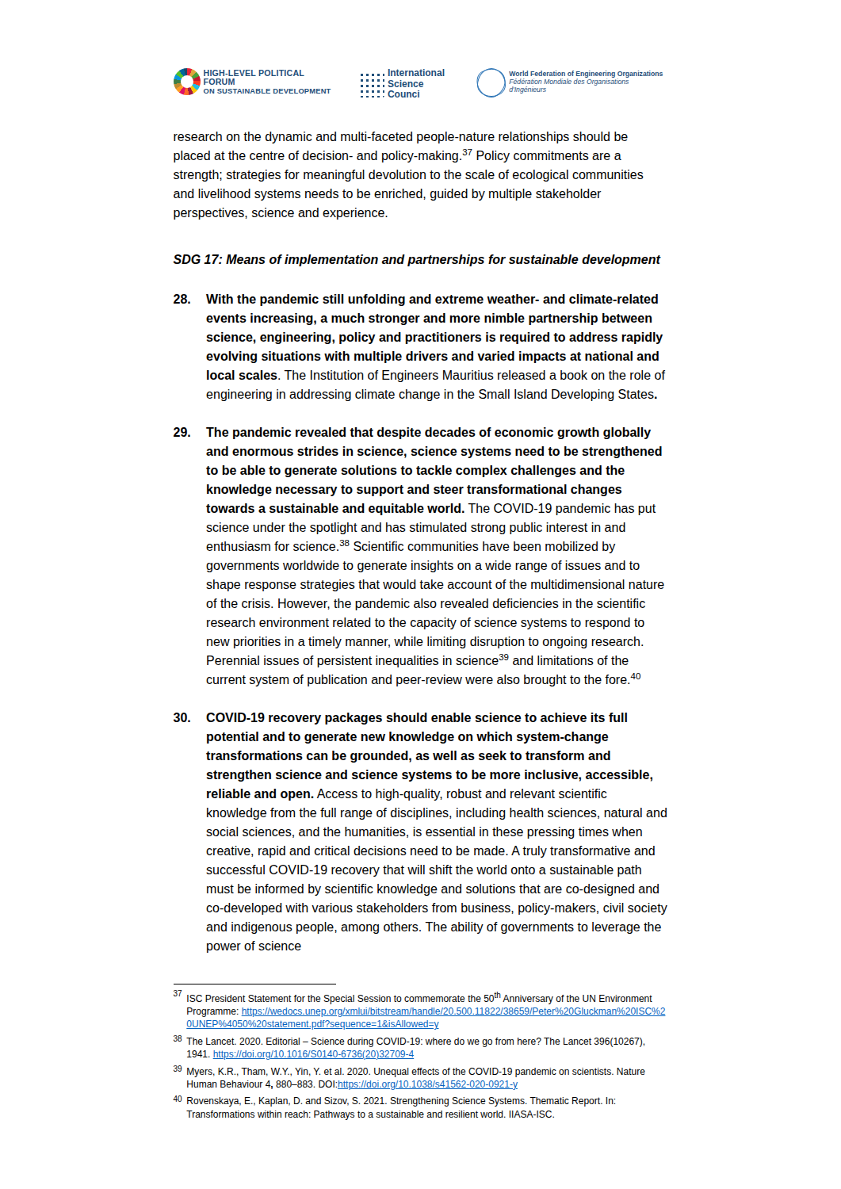HIGH-LEVEL POLITICAL FORUM
ON SUSTAINABLE DEVELOPMENT
International
Science Counci
World Federation of Engineering Organizations
Fédération Mondiale des Organisations d'Ingénieurs
research on the dynamic and multi-faceted people-nature relationships should be placed at the centre of decision- and policy-making.37 Policy commitments are a strength; strategies for meaningful devolution to the scale of ecological communities and livelihood systems needs to be enriched, guided by multiple stakeholder perspectives, science and experience.
SDG 17: Means of implementation and partnerships for sustainable development
With the pandemic still unfolding and extreme weather- and climate-related events increasing, a much stronger and more nimble partnership between science, engineering, policy and practitioners is required to address rapidly evolving situations with multiple drivers and varied impacts at national and local scales. The Institution of Engineers Mauritius released a book on the role of engineering in addressing climate change in the Small Island Developing States.
The pandemic revealed that despite decades of economic growth globally and enormous strides in science, science systems need to be strengthened to be able to generate solutions to tackle complex challenges and the knowledge necessary to support and steer transformational changes towards a sustainable and equitable world. The COVID-19 pandemic has put science under the spotlight and has stimulated strong public interest in and enthusiasm for science.38 Scientific communities have been mobilized by governments worldwide to generate insights on a wide range of issues and to shape response strategies that would take account of the multidimensional nature of the crisis. However, the pandemic also revealed deficiencies in the scientific research environment related to the capacity of science systems to respond to new priorities in a timely manner, while limiting disruption to ongoing research. Perennial issues of persistent inequalities in science39 and limitations of the current system of publication and peer-review were also brought to the fore.40
COVID-19 recovery packages should enable science to achieve its full potential and to generate new knowledge on which system-change transformations can be grounded, as well as seek to transform and strengthen science and science systems to be more inclusive, accessible, reliable and open. Access to high-quality, robust and relevant scientific knowledge from the full range of disciplines, including health sciences, natural and social sciences, and the humanities, is essential in these pressing times when creative, rapid and critical decisions need to be made. A truly transformative and successful COVID-19 recovery that will shift the world onto a sustainable path must be informed by scientific knowledge and solutions that are co-designed and co-developed with various stakeholders from business, policy-makers, civil society and indigenous people, among others. The ability of governments to leverage the power of science
37 ISC President Statement for the Special Session to commemorate the 50th Anniversary of the UN Environment Programme: https://wedocs.unep.org/xmlui/bitstream/handle/20.500.11822/38659/Peter%20Gluckman%20ISC%20UNEP%4050%20statement.pdf?sequence=1&isAllowed=y
38 The Lancet. 2020. Editorial – Science during COVID-19: where do we go from here? The Lancet 396(10267), 1941. https://doi.org/10.1016/S0140-6736(20)32709-4
39 Myers, K.R., Tham, W.Y., Yin, Y. et al. 2020. Unequal effects of the COVID-19 pandemic on scientists. Nature Human Behaviour 4, 880–883. DOI:https://doi.org/10.1038/s41562-020-0921-y
40 Rovenskaya, E., Kaplan, D. and Sizov, S. 2021. Strengthening Science Systems. Thematic Report. In: Transformations within reach: Pathways to a sustainable and resilient world. IIASA-ISC.